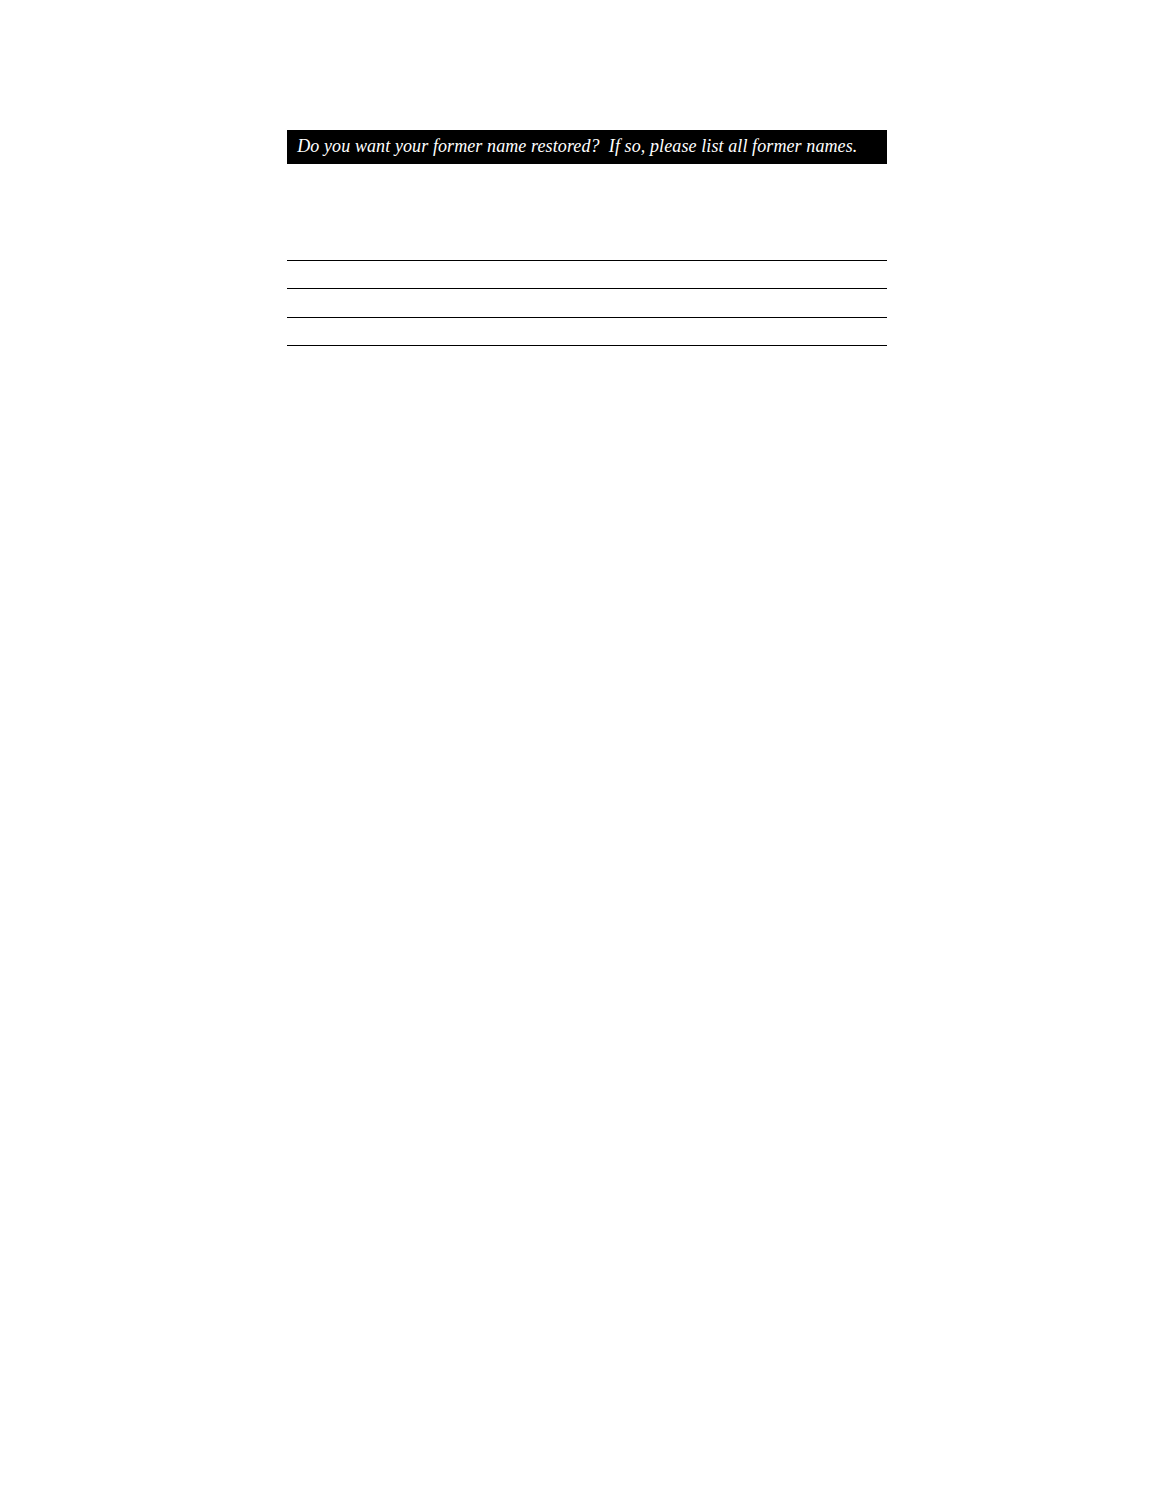Do you want your former name restored? If so, please list all former names.